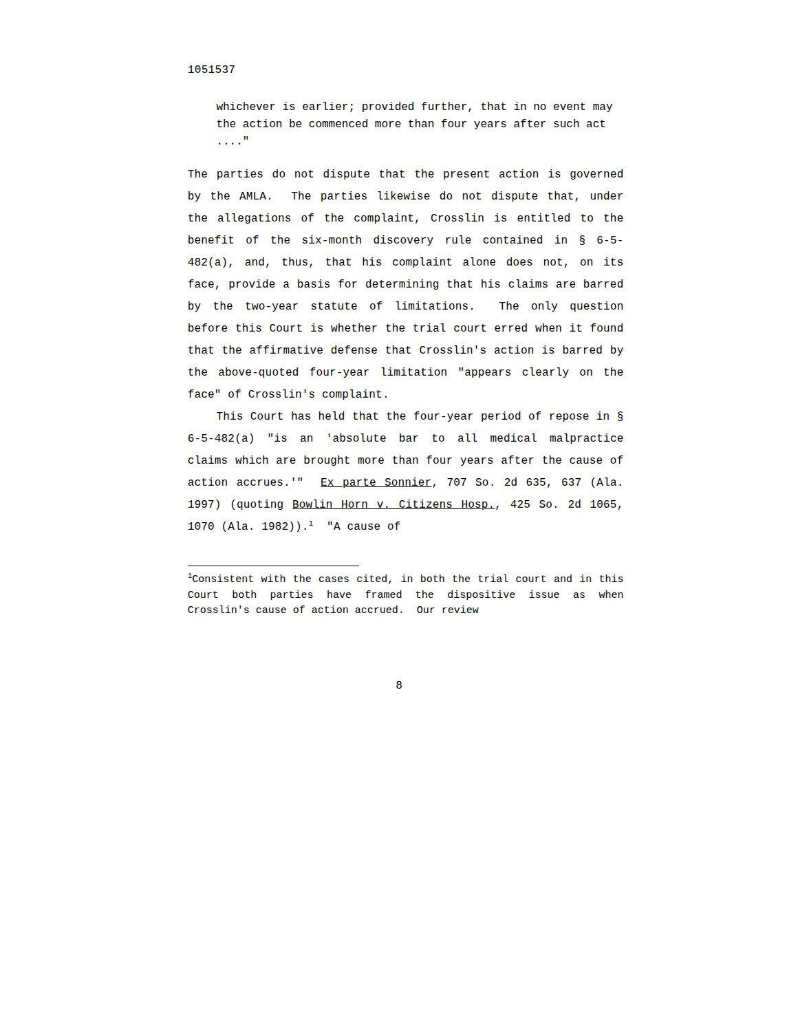1051537
whichever is earlier; provided further, that in no event may the action be commenced more than four years after such act ...."
The parties do not dispute that the present action is governed by the AMLA. The parties likewise do not dispute that, under the allegations of the complaint, Crosslin is entitled to the benefit of the six-month discovery rule contained in § 6-5-482(a), and, thus, that his complaint alone does not, on its face, provide a basis for determining that his claims are barred by the two-year statute of limitations. The only question before this Court is whether the trial court erred when it found that the affirmative defense that Crosslin's action is barred by the above-quoted four-year limitation "appears clearly on the face" of Crosslin's complaint.
This Court has held that the four-year period of repose in § 6-5-482(a) "is an 'absolute bar to all medical malpractice claims which are brought more than four years after the cause of action accrues.'" Ex parte Sonnier, 707 So. 2d 635, 637 (Ala. 1997) (quoting Bowlin Horn v. Citizens Hosp., 425 So. 2d 1065, 1070 (Ala. 1982)).1 "A cause of
1Consistent with the cases cited, in both the trial court and in this Court both parties have framed the dispositive issue as when Crosslin's cause of action accrued. Our review
8